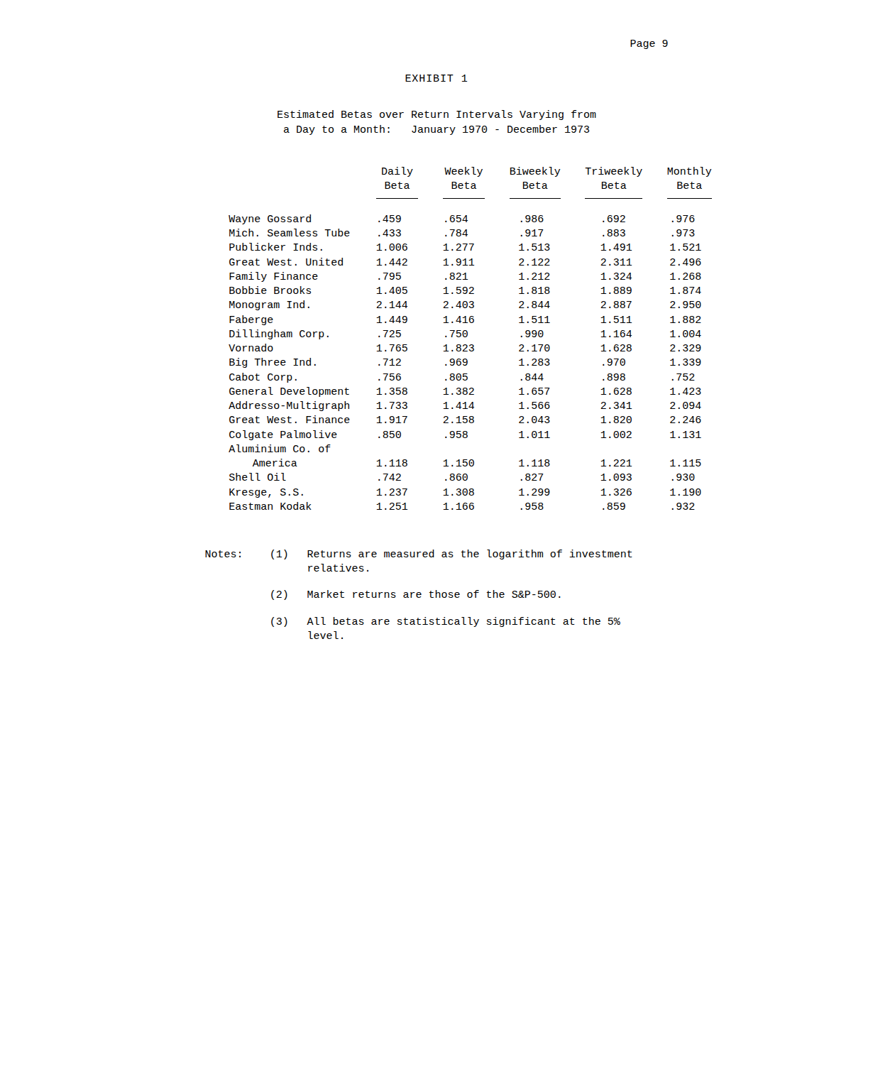Page 9
EXHIBIT 1
Estimated Betas over Return Intervals Varying from
a Day to a Month: January 1970 - December 1973
| | Daily | Weekly | Biweekly | Triweekly | Monthly |
| --- | --- | --- | --- | --- | --- |
| | Beta | Beta | Beta | Beta | Beta |
| Wayne Gossard | .459 | .654 | .986 | .692 | .976 |
| Mich. Seamless Tube | .433 | .784 | .917 | .883 | .973 |
| Publicker Inds. | 1.006 | 1.277 | 1.513 | 1.491 | 1.521 |
| Great West. United | 1.442 | 1.911 | 2.122 | 2.311 | 2.496 |
| Family Finance | .795 | .821 | 1.212 | 1.324 | 1.268 |
| Bobbie Brooks | 1.405 | 1.592 | 1.818 | 1.889 | 1.874 |
| Monogram Ind. | 2.144 | 2.403 | 2.844 | 2.887 | 2.950 |
| Faberge | 1.449 | 1.416 | 1.511 | 1.511 | 1.882 |
| Dillingham Corp. | .725 | .750 | .990 | 1.164 | 1.004 |
| Vornado | 1.765 | 1.823 | 2.170 | 1.628 | 2.329 |
| Big Three Ind. | .712 | .969 | 1.283 | .970 | 1.339 |
| Cabot Corp. | .756 | .805 | .844 | .898 | .752 |
| General Development | 1.358 | 1.382 | 1.657 | 1.628 | 1.423 |
| Addresso-Multigraph | 1.733 | 1.414 | 1.566 | 2.341 | 2.094 |
| Great West. Finance | 1.917 | 2.158 | 2.043 | 1.820 | 2.246 |
| Colgate Palmolive | .850 | .958 | 1.011 | 1.002 | 1.131 |
| Aluminium Co. of | | | | | |
| America | 1.118 | 1.150 | 1.118 | 1.221 | 1.115 |
| Shell Oil | .742 | .860 | .827 | 1.093 | .930 |
| Kresge, S.S. | 1.237 | 1.308 | 1.299 | 1.326 | 1.190 |
| Eastman Kodak | 1.251 | 1.166 | .958 | .859 | .932 |
Notes:
(1)
Returns are measured as the logarithm of investment
relatives.
(2)
Market returns are those of the S&P-500.
(3)
All betas are statistically significant at the 5%
level.